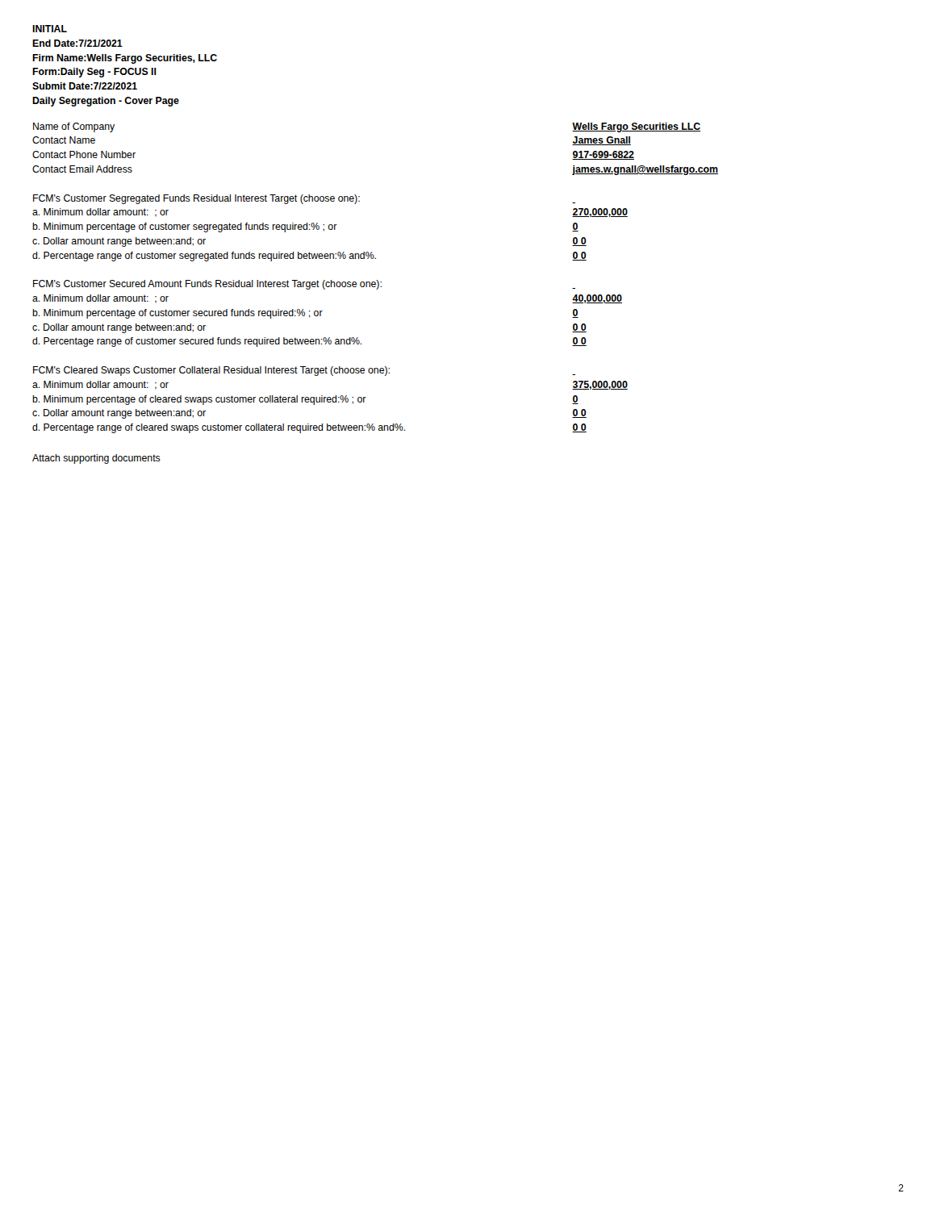INITIAL
End Date:7/21/2021
Firm Name:Wells Fargo Securities, LLC
Form:Daily Seg - FOCUS II
Submit Date:7/22/2021
Daily Segregation - Cover Page
| Name of Company | Wells Fargo Securities LLC |
| Contact Name | James Gnall |
| Contact Phone Number | 917-699-6822 |
| Contact Email Address | james.w.gnall@wellsfargo.com |
| FCM's Customer Segregated Funds Residual Interest Target (choose one): | |
| a. Minimum dollar amount: ; or | 270,000,000 |
| b. Minimum percentage of customer segregated funds required:% ; or | 0 |
| c. Dollar amount range between:and; or | 0 0 |
| d. Percentage range of customer segregated funds required between:% and%. | 0 0 |
| FCM's Customer Secured Amount Funds Residual Interest Target (choose one): | |
| a. Minimum dollar amount: ; or | 40,000,000 |
| b. Minimum percentage of customer secured funds required:% ; or | 0 |
| c. Dollar amount range between:and; or | 0 0 |
| d. Percentage range of customer secured funds required between:% and%. | 0 0 |
| FCM's Cleared Swaps Customer Collateral Residual Interest Target (choose one): | |
| a. Minimum dollar amount: ; or | 375,000,000 |
| b. Minimum percentage of cleared swaps customer collateral required:% ; or | 0 |
| c. Dollar amount range between:and; or | 0 0 |
| d. Percentage range of cleared swaps customer collateral required between:% and%. | 0 0 |
Attach supporting documents
2